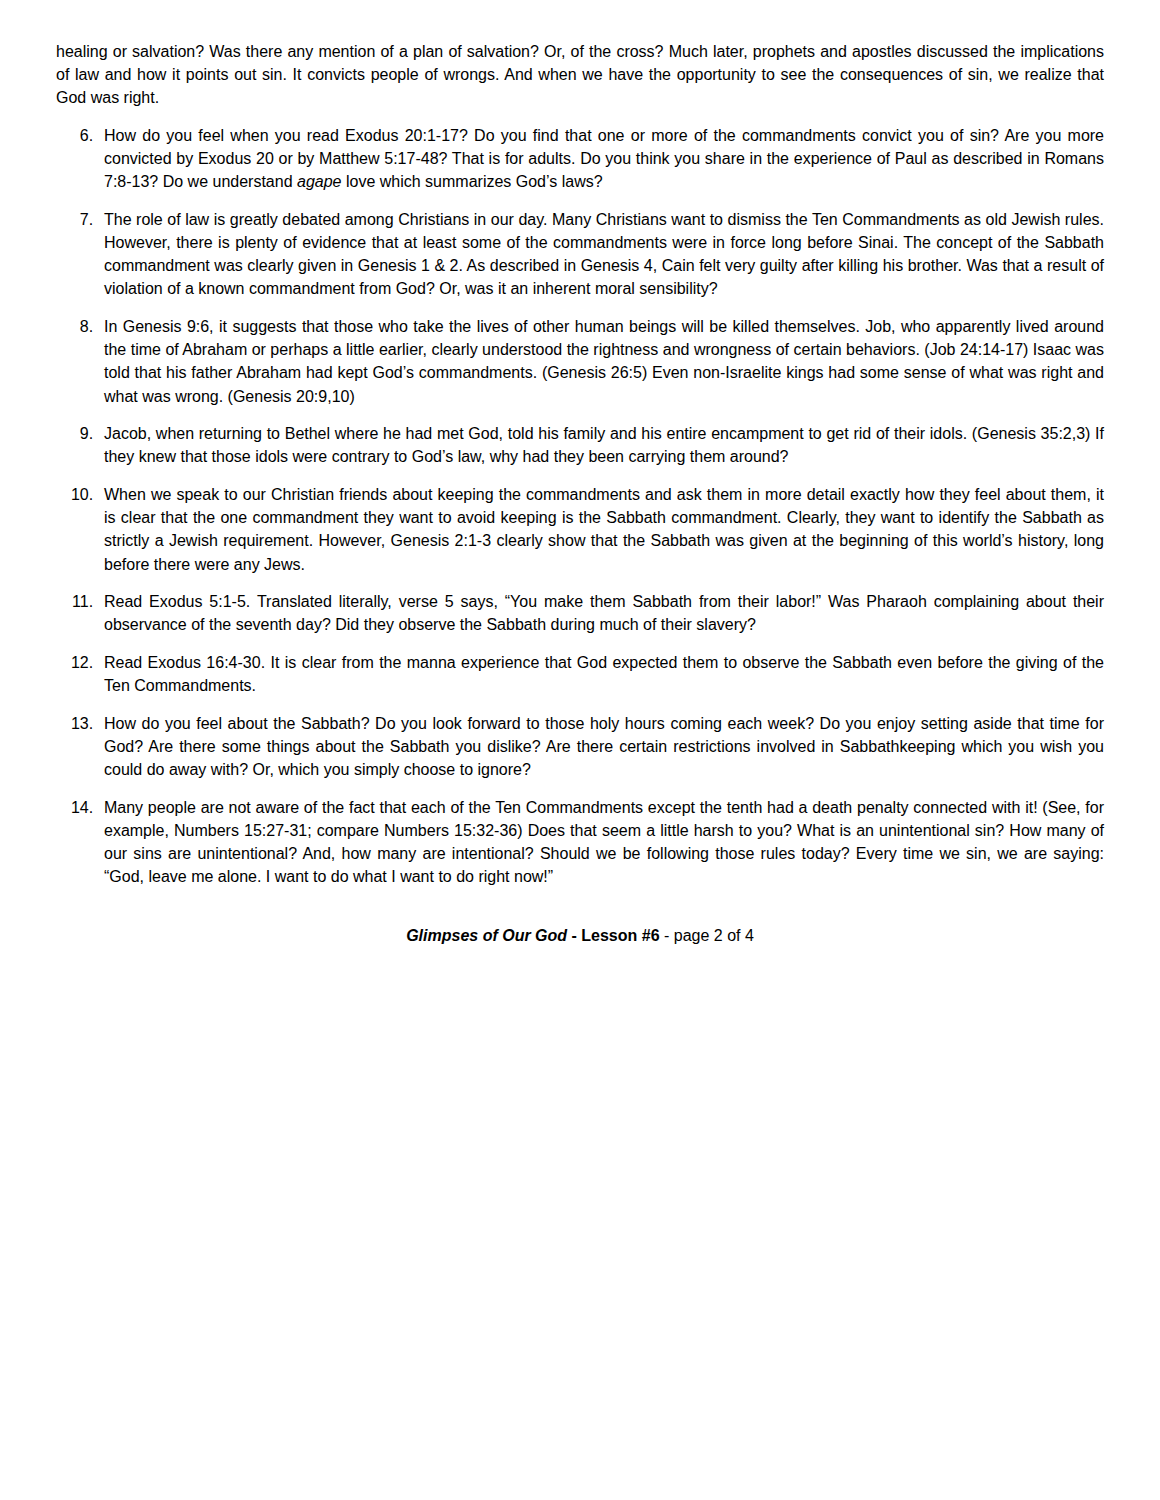healing or salvation? Was there any mention of a plan of salvation? Or, of the cross? Much later, prophets and apostles discussed the implications of law and how it points out sin. It convicts people of wrongs. And when we have the opportunity to see the consequences of sin, we realize that God was right.
How do you feel when you read Exodus 20:1-17? Do you find that one or more of the commandments convict you of sin? Are you more convicted by Exodus 20 or by Matthew 5:17-48? That is for adults. Do you think you share in the experience of Paul as described in Romans 7:8-13? Do we understand agape love which summarizes God’s laws?
The role of law is greatly debated among Christians in our day. Many Christians want to dismiss the Ten Commandments as old Jewish rules. However, there is plenty of evidence that at least some of the commandments were in force long before Sinai. The concept of the Sabbath commandment was clearly given in Genesis 1 & 2. As described in Genesis 4, Cain felt very guilty after killing his brother. Was that a result of violation of a known commandment from God? Or, was it an inherent moral sensibility?
In Genesis 9:6, it suggests that those who take the lives of other human beings will be killed themselves. Job, who apparently lived around the time of Abraham or perhaps a little earlier, clearly understood the rightness and wrongness of certain behaviors. (Job 24:14-17) Isaac was told that his father Abraham had kept God’s commandments. (Genesis 26:5) Even non-Israelite kings had some sense of what was right and what was wrong. (Genesis 20:9,10)
Jacob, when returning to Bethel where he had met God, told his family and his entire encampment to get rid of their idols. (Genesis 35:2,3) If they knew that those idols were contrary to God’s law, why had they been carrying them around?
When we speak to our Christian friends about keeping the commandments and ask them in more detail exactly how they feel about them, it is clear that the one commandment they want to avoid keeping is the Sabbath commandment. Clearly, they want to identify the Sabbath as strictly a Jewish requirement. However, Genesis 2:1-3 clearly show that the Sabbath was given at the beginning of this world’s history, long before there were any Jews.
Read Exodus 5:1-5. Translated literally, verse 5 says, “You make them Sabbath from their labor!” Was Pharaoh complaining about their observance of the seventh day? Did they observe the Sabbath during much of their slavery?
Read Exodus 16:4-30. It is clear from the manna experience that God expected them to observe the Sabbath even before the giving of the Ten Commandments.
How do you feel about the Sabbath? Do you look forward to those holy hours coming each week? Do you enjoy setting aside that time for God? Are there some things about the Sabbath you dislike? Are there certain restrictions involved in Sabbathkeeping which you wish you could do away with? Or, which you simply choose to ignore?
Many people are not aware of the fact that each of the Ten Commandments except the tenth had a death penalty connected with it! (See, for example, Numbers 15:27-31; compare Numbers 15:32-36) Does that seem a little harsh to you? What is an unintentional sin? How many of our sins are unintentional? And, how many are intentional? Should we be following those rules today? Every time we sin, we are saying: “God, leave me alone. I want to do what I want to do right now!”
Glimpses of Our God - Lesson #6 - page 2 of 4